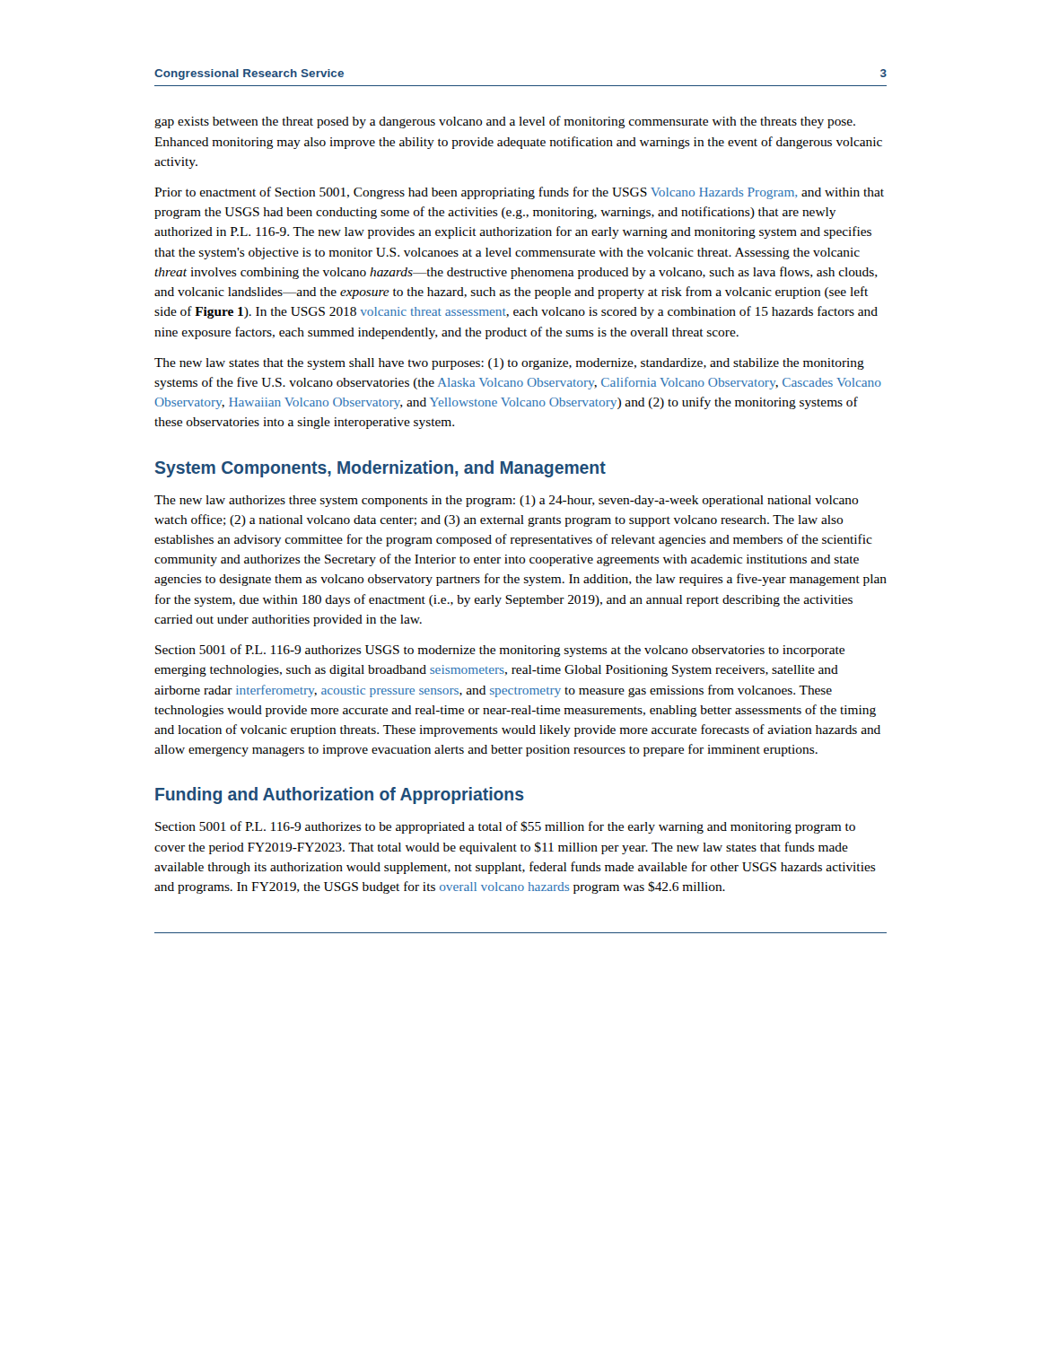Congressional Research Service 3
gap exists between the threat posed by a dangerous volcano and a level of monitoring commensurate with the threats they pose. Enhanced monitoring may also improve the ability to provide adequate notification and warnings in the event of dangerous volcanic activity.
Prior to enactment of Section 5001, Congress had been appropriating funds for the USGS Volcano Hazards Program, and within that program the USGS had been conducting some of the activities (e.g., monitoring, warnings, and notifications) that are newly authorized in P.L. 116-9. The new law provides an explicit authorization for an early warning and monitoring system and specifies that the system's objective is to monitor U.S. volcanoes at a level commensurate with the volcanic threat. Assessing the volcanic threat involves combining the volcano hazards—the destructive phenomena produced by a volcano, such as lava flows, ash clouds, and volcanic landslides—and the exposure to the hazard, such as the people and property at risk from a volcanic eruption (see left side of Figure 1). In the USGS 2018 volcanic threat assessment, each volcano is scored by a combination of 15 hazards factors and nine exposure factors, each summed independently, and the product of the sums is the overall threat score.
The new law states that the system shall have two purposes: (1) to organize, modernize, standardize, and stabilize the monitoring systems of the five U.S. volcano observatories (the Alaska Volcano Observatory, California Volcano Observatory, Cascades Volcano Observatory, Hawaiian Volcano Observatory, and Yellowstone Volcano Observatory) and (2) to unify the monitoring systems of these observatories into a single interoperative system.
System Components, Modernization, and Management
The new law authorizes three system components in the program: (1) a 24-hour, seven-day-a-week operational national volcano watch office; (2) a national volcano data center; and (3) an external grants program to support volcano research. The law also establishes an advisory committee for the program composed of representatives of relevant agencies and members of the scientific community and authorizes the Secretary of the Interior to enter into cooperative agreements with academic institutions and state agencies to designate them as volcano observatory partners for the system. In addition, the law requires a five-year management plan for the system, due within 180 days of enactment (i.e., by early September 2019), and an annual report describing the activities carried out under authorities provided in the law.
Section 5001 of P.L. 116-9 authorizes USGS to modernize the monitoring systems at the volcano observatories to incorporate emerging technologies, such as digital broadband seismometers, real-time Global Positioning System receivers, satellite and airborne radar interferometry, acoustic pressure sensors, and spectrometry to measure gas emissions from volcanoes. These technologies would provide more accurate and real-time or near-real-time measurements, enabling better assessments of the timing and location of volcanic eruption threats. These improvements would likely provide more accurate forecasts of aviation hazards and allow emergency managers to improve evacuation alerts and better position resources to prepare for imminent eruptions.
Funding and Authorization of Appropriations
Section 5001 of P.L. 116-9 authorizes to be appropriated a total of $55 million for the early warning and monitoring program to cover the period FY2019-FY2023. That total would be equivalent to $11 million per year. The new law states that funds made available through its authorization would supplement, not supplant, federal funds made available for other USGS hazards activities and programs. In FY2019, the USGS budget for its overall volcano hazards program was $42.6 million.